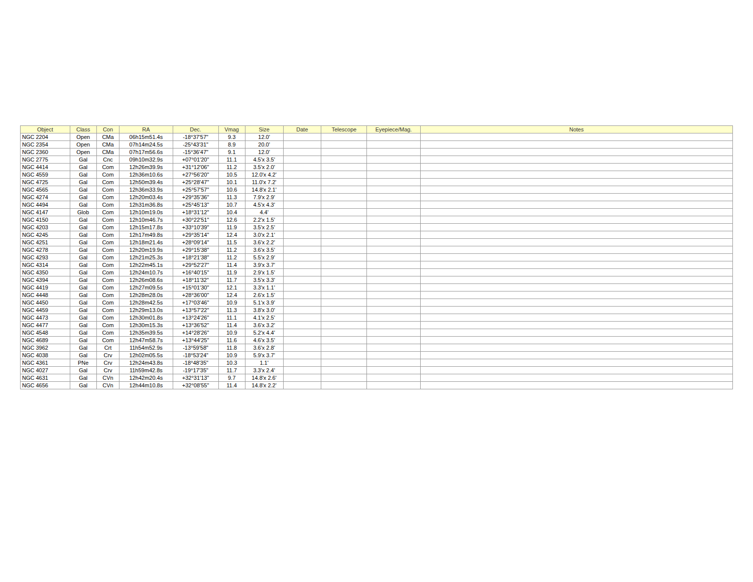| Object | Class | Con | RA | Dec. | Vmag | Size | Date | Telescope | Eyepiece/Mag. | Notes |
| --- | --- | --- | --- | --- | --- | --- | --- | --- | --- | --- |
| NGC 2204 | Open | CMa | 06h15m51.4s | -18°37'57" | 9.3 | 12.0' | | | | |
| NGC 2354 | Open | CMa | 07h14m24.5s | -25°43'31" | 8.9 | 20.0' | | | | |
| NGC 2360 | Open | CMa | 07h17m56.6s | -15°36'47" | 9.1 | 12.0' | | | | |
| NGC 2775 | Gal | Cnc | 09h10m32.9s | +07°01'20" | 11.1 | 4.5'x 3.5' | | | | |
| NGC 4414 | Gal | Com | 12h26m39.9s | +31°12'06" | 11.2 | 3.5'x 2.0' | | | | |
| NGC 4559 | Gal | Com | 12h36m10.6s | +27°56'20" | 10.5 | 12.0'x 4.2' | | | | |
| NGC 4725 | Gal | Com | 12h50m39.4s | +25°28'47" | 10.1 | 11.0'x 7.2' | | | | |
| NGC 4565 | Gal | Com | 12h36m33.9s | +25°57'57" | 10.6 | 14.8'x 2.1' | | | | |
| NGC 4274 | Gal | Com | 12h20m03.4s | +29°35'36" | 11.3 | 7.9'x 2.9' | | | | |
| NGC 4494 | Gal | Com | 12h31m36.8s | +25°45'13" | 10.7 | 4.5'x 4.3' | | | | |
| NGC 4147 | Glob | Com | 12h10m19.0s | +18°31'12" | 10.4 | 4.4' | | | | |
| NGC 4150 | Gal | Com | 12h10m46.7s | +30°22'51" | 12.6 | 2.2'x 1.5' | | | | |
| NGC 4203 | Gal | Com | 12h15m17.8s | +33°10'39" | 11.9 | 3.5'x 2.5' | | | | |
| NGC 4245 | Gal | Com | 12h17m49.8s | +29°35'14" | 12.4 | 3.0'x 2.1' | | | | |
| NGC 4251 | Gal | Com | 12h18m21.4s | +28°09'14" | 11.5 | 3.6'x 2.2' | | | | |
| NGC 4278 | Gal | Com | 12h20m19.9s | +29°15'38" | 11.2 | 3.6'x 3.5' | | | | |
| NGC 4293 | Gal | Com | 12h21m25.3s | +18°21'38" | 11.2 | 5.5'x 2.9' | | | | |
| NGC 4314 | Gal | Com | 12h22m45.1s | +29°52'27" | 11.4 | 3.9'x 3.7' | | | | |
| NGC 4350 | Gal | Com | 12h24m10.7s | +16°40'15" | 11.9 | 2.9'x 1.5' | | | | |
| NGC 4394 | Gal | Com | 12h26m08.6s | +18°11'32" | 11.7 | 3.5'x 3.3' | | | | |
| NGC 4419 | Gal | Com | 12h27m09.5s | +15°01'30" | 12.1 | 3.3'x 1.1' | | | | |
| NGC 4448 | Gal | Com | 12h28m28.0s | +28°36'00" | 12.4 | 2.6'x 1.5' | | | | |
| NGC 4450 | Gal | Com | 12h28m42.5s | +17°03'46" | 10.9 | 5.1'x 3.9' | | | | |
| NGC 4459 | Gal | Com | 12h29m13.0s | +13°57'22" | 11.3 | 3.8'x 3.0' | | | | |
| NGC 4473 | Gal | Com | 12h30m01.8s | +13°24'26" | 11.1 | 4.1'x 2.5' | | | | |
| NGC 4477 | Gal | Com | 12h30m15.3s | +13°36'52" | 11.4 | 3.6'x 3.2' | | | | |
| NGC 4548 | Gal | Com | 12h35m39.5s | +14°28'26" | 10.9 | 5.2'x 4.4' | | | | |
| NGC 4689 | Gal | Com | 12h47m58.7s | +13°44'25" | 11.6 | 4.6'x 3.5' | | | | |
| NGC 3962 | Gal | Crt | 11h54m52.9s | -13°59'58" | 11.8 | 3.6'x 2.8' | | | | |
| NGC 4038 | Gal | Crv | 12h02m05.5s | -18°53'24" | 10.9 | 5.9'x 3.7' | | | | |
| NGC 4361 | PNe | Crv | 12h24m43.8s | -18°48'35" | 10.3 | 1.1' | | | | |
| NGC 4027 | Gal | Crv | 11h59m42.8s | -19°17'35" | 11.7 | 3.3'x 2.4' | | | | |
| NGC 4631 | Gal | CVn | 12h42m20.4s | +32°31'13" | 9.7 | 14.8'x 2.6' | | | | |
| NGC 4656 | Gal | CVn | 12h44m10.8s | +32°08'55" | 11.4 | 14.8'x 2.2' | | | | |